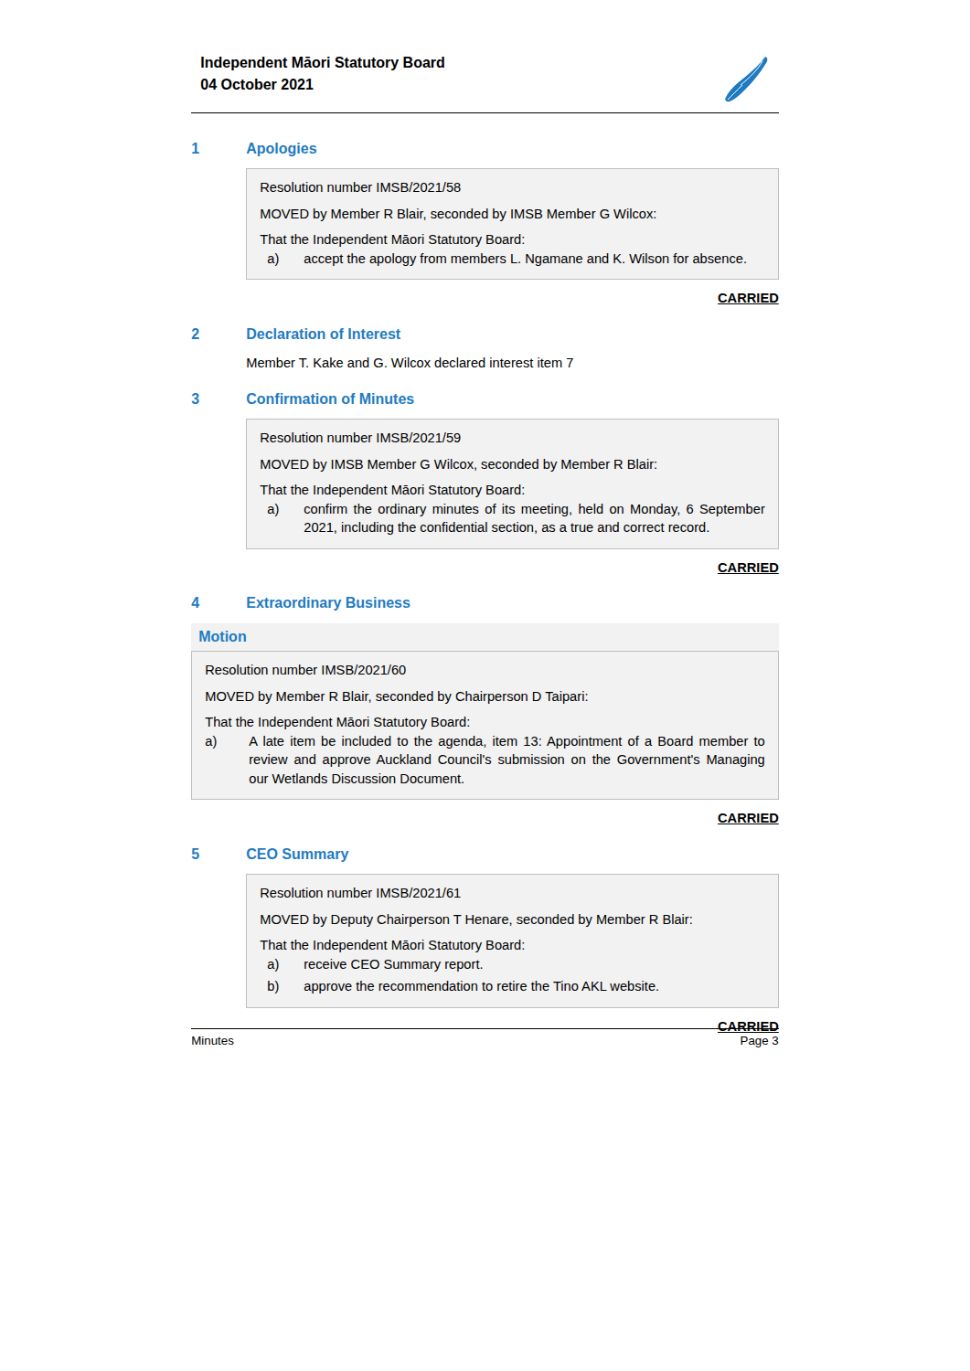Independent Māori Statutory Board
04 October 2021
1 Apologies
Resolution number IMSB/2021/58
MOVED by Member R Blair, seconded by IMSB Member G Wilcox:
That the Independent Māori Statutory Board:
a) accept the apology from members L. Ngamane and K. Wilson for absence.
CARRIED
2 Declaration of Interest
Member T. Kake and G. Wilcox declared interest item 7
3 Confirmation of Minutes
Resolution number IMSB/2021/59
MOVED by IMSB Member G Wilcox, seconded by Member R Blair:
That the Independent Māori Statutory Board:
a) confirm the ordinary minutes of its meeting, held on Monday, 6 September 2021, including the confidential section, as a true and correct record.
CARRIED
4 Extraordinary Business
Motion
Resolution number IMSB/2021/60
MOVED by Member R Blair, seconded by Chairperson D Taipari:
That the Independent Māori Statutory Board:
a) A late item be included to the agenda, item 13: Appointment of a Board member to review and approve Auckland Council's submission on the Government's Managing our Wetlands Discussion Document.
CARRIED
5 CEO Summary
Resolution number IMSB/2021/61
MOVED by Deputy Chairperson T Henare, seconded by Member R Blair:
That the Independent Māori Statutory Board:
a) receive CEO Summary report.
b) approve the recommendation to retire the Tino AKL website.
CARRIED
Minutes Page 3